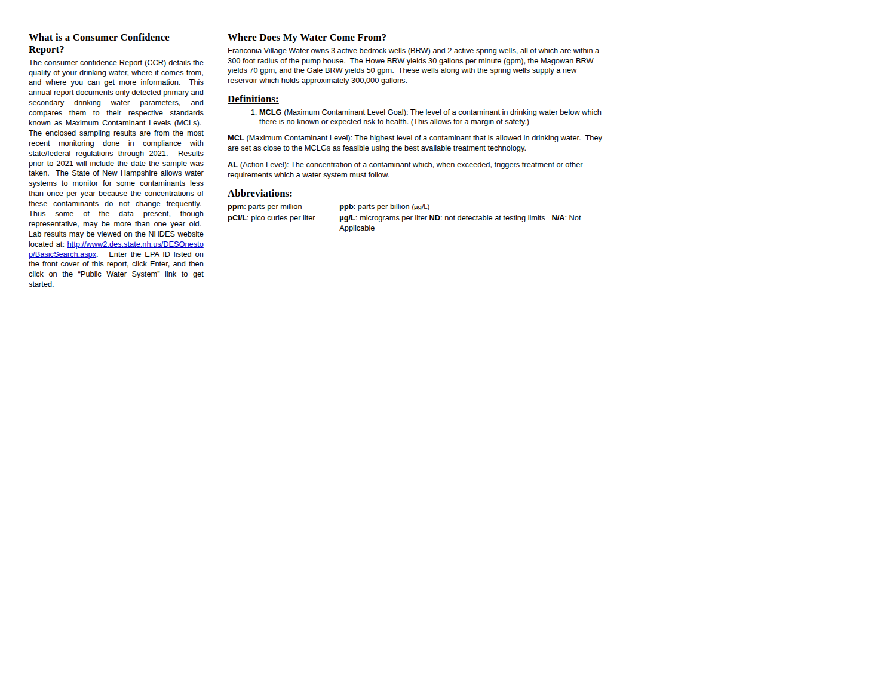What is a Consumer Confidence Report?
The consumer confidence Report (CCR) details the quality of your drinking water, where it comes from, and where you can get more information. This annual report documents only detected primary and secondary drinking water parameters, and compares them to their respective standards known as Maximum Contaminant Levels (MCLs). The enclosed sampling results are from the most recent monitoring done in compliance with state/federal regulations through 2021. Results prior to 2021 will include the date the sample was taken. The State of New Hampshire allows water systems to monitor for some contaminants less than once per year because the concentrations of these contaminants do not change frequently. Thus some of the data present, though representative, may be more than one year old. Lab results may be viewed on the NHDES website located at: http://www2.des.state.nh.us/DESOnestop/BasicSearch.aspx. Enter the EPA ID listed on the front cover of this report, click Enter, and then click on the “Public Water System” link to get started.
Where Does My Water Come From?
Franconia Village Water owns 3 active bedrock wells (BRW) and 2 active spring wells, all of which are within a 300 foot radius of the pump house. The Howe BRW yields 30 gallons per minute (gpm), the Magowan BRW yields 70 gpm, and the Gale BRW yields 50 gpm. These wells along with the spring wells supply a new reservoir which holds approximately 300,000 gallons.
Definitions:
MCLG (Maximum Contaminant Level Goal): The level of a contaminant in drinking water below which there is no known or expected risk to health. (This allows for a margin of safety.)
MCL (Maximum Contaminant Level): The highest level of a contaminant that is allowed in drinking water. They are set as close to the MCLGs as feasible using the best available treatment technology.
AL (Action Level): The concentration of a contaminant which, when exceeded, triggers treatment or other requirements which a water system must follow.
Abbreviations:
| ppm : parts per million | ppb : parts per billion (µg/L) |
| pCi/L : pico curies per liter | µg/L : micrograms per liter ND : not detectable at testing limits N/A : Not Applicable |